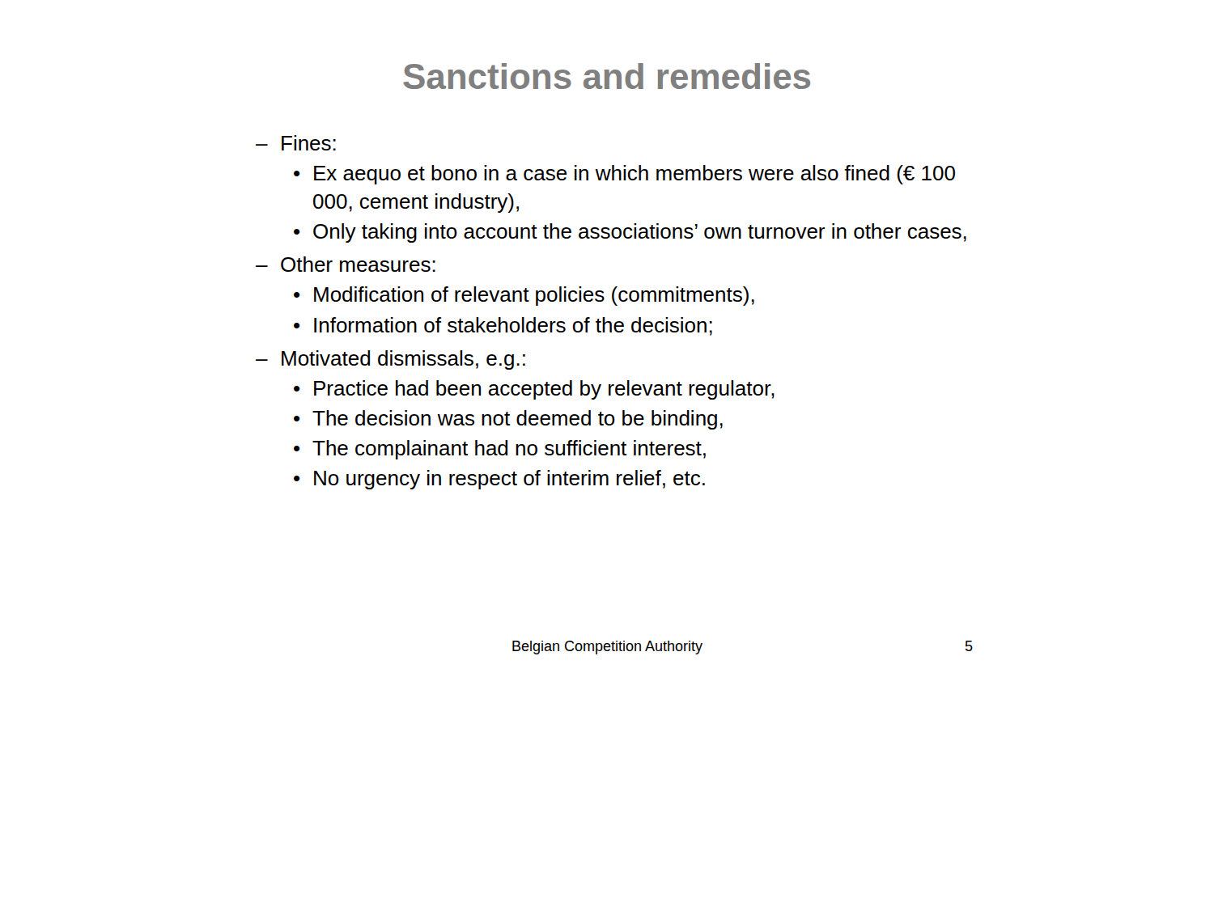Sanctions and remedies
Fines:
Ex aequo et bono in a case in which members were also fined (€ 100 000, cement industry),
Only taking into account the associations’ own turnover in other cases,
Other measures:
Modification of relevant policies (commitments),
Information of stakeholders of the decision;
Motivated dismissals, e.g.:
Practice had been accepted by relevant regulator,
The decision was not deemed to be binding,
The complainant had no sufficient interest,
No urgency in respect of interim relief, etc.
Belgian Competition Authority
5